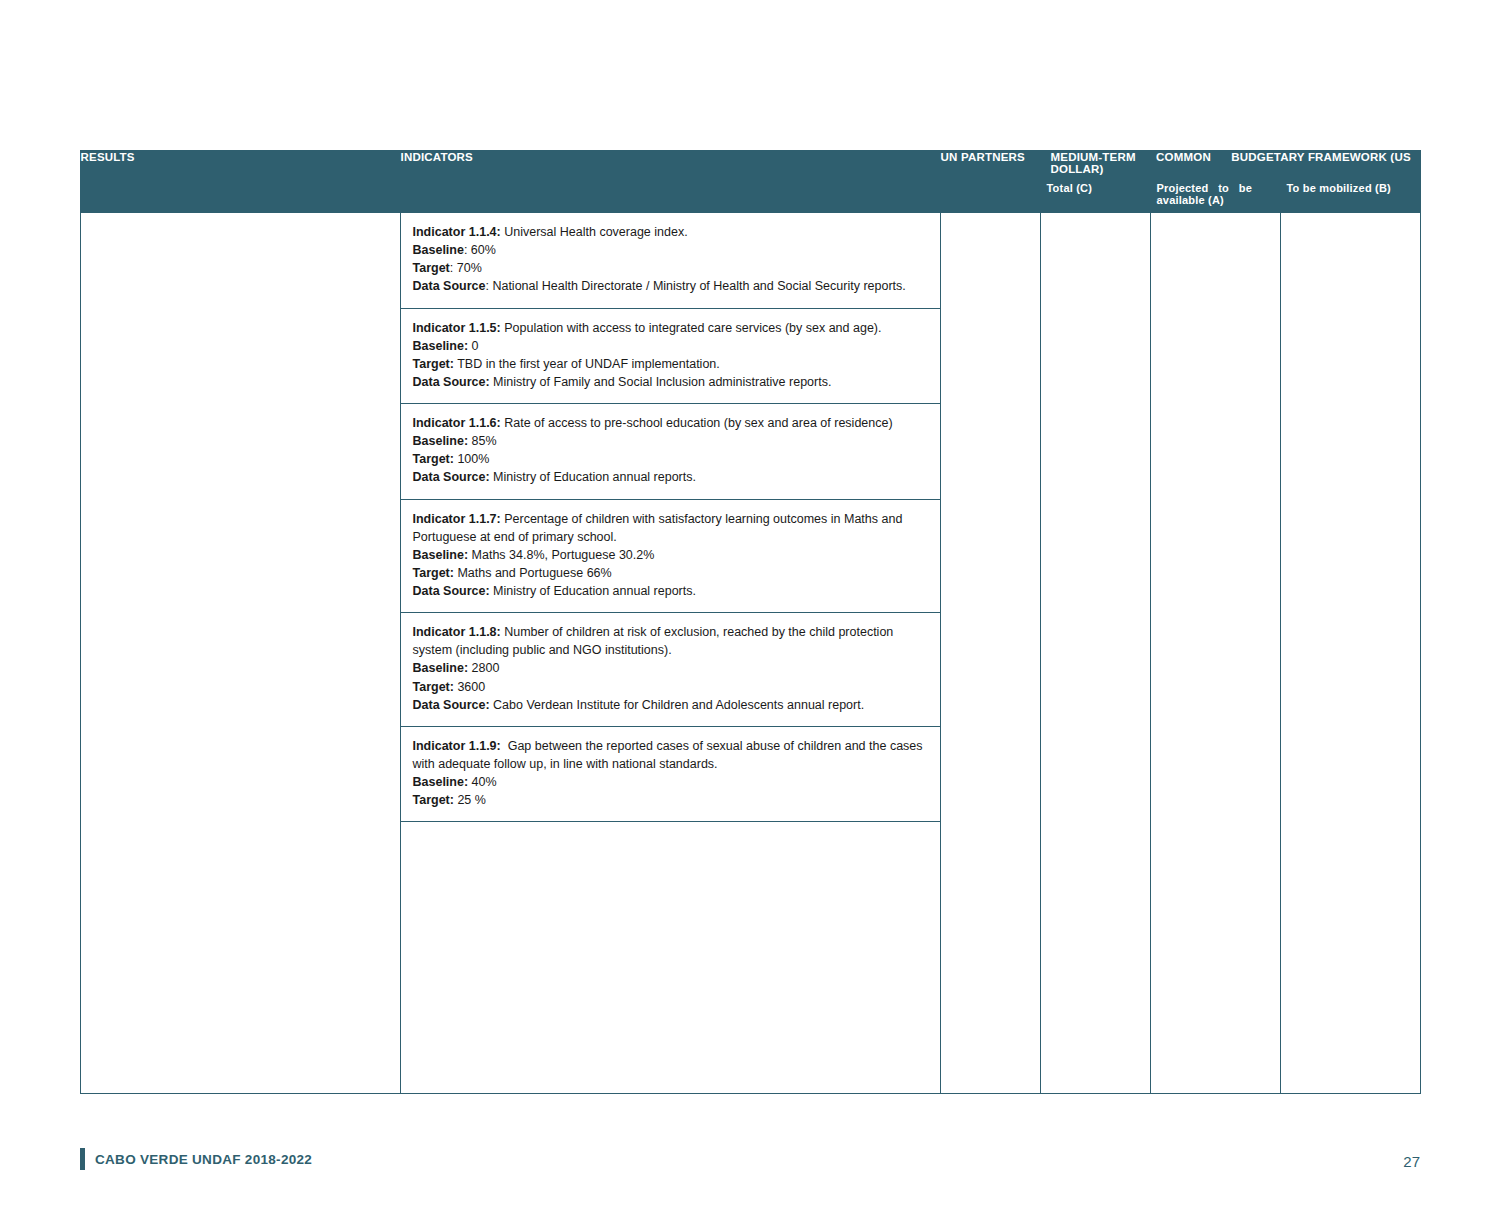| RESULTS | INDICATORS | UN PARTNERS | MEDIUM-TERM COMMON BUDGETARY FRAMEWORK (US DOLLAR) |
| --- | --- | --- | --- |
| Total (C) | Projected to be available (A) | To be mobilized (B) |
| | Indicator 1.1.4: Universal Health coverage index. Baseline : 60% Target : 70% Data Source : National Health Directorate / Ministry of Health and Social Security reports. Indicator 1.1.5: Population with access to integrated care services (by sex and age). Baseline: 0 Target: TBD in the first year of UNDAF implementation. Data Source: Ministry of Family and Social Inclusion administrative reports. Indicator 1.1.6: Rate of access to pre-school education (by sex and area of residence) Baseline: 85% Target: 100% Data Source: Ministry of Education annual reports. Indicator 1.1.7: Percentage of children with satisfactory learning outcomes in Maths and Portuguese at end of primary school. Baseline: Maths 34.8%, Portuguese 30.2% Target: Maths and Portuguese 66% Data Source: Ministry of Education annual reports. Indicator 1.1.8: Number of children at risk of exclusion, reached by the child protection system (including public and NGO institutions). Baseline: 2800 Target: 3600 Data Source: Cabo Verdean Institute for Children and Adolescents annual report. Indicator 1.1.9: Gap between the reported cases of sexual abuse of children and the cases with adequate follow up, in line with national standards. Baseline: 40% Target: 25 % | | | | |
CABO VERDE UNDAF 2018-2022
27